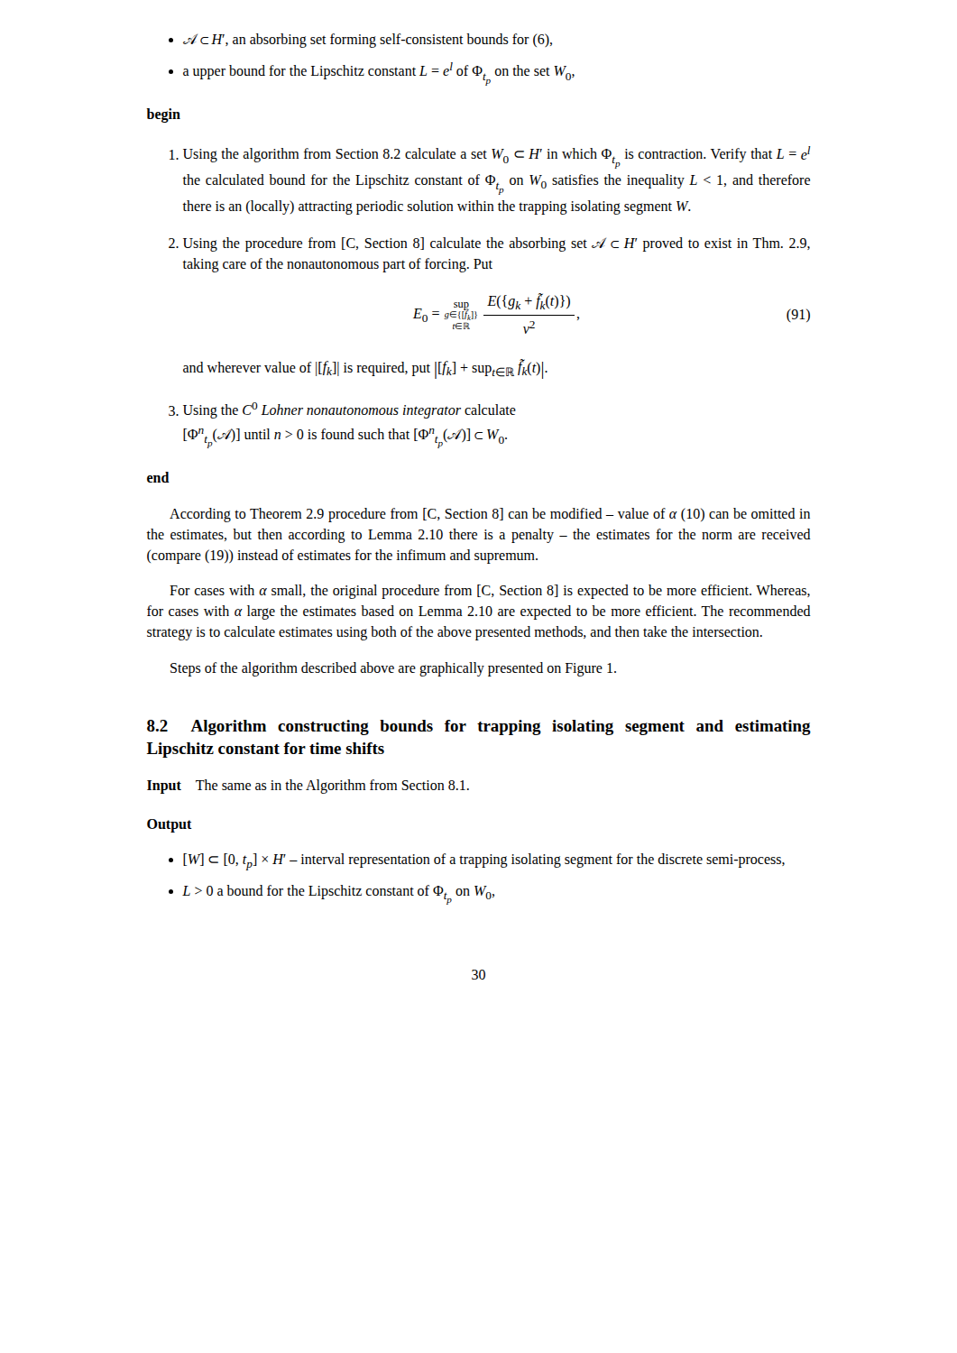𝒜 ⊂ H′, an absorbing set forming self-consistent bounds for (6),
a upper bound for the Lipschitz constant L = el of Φtp on the set W0,
begin
Using the algorithm from Section 8.2 calculate a set W0 ⊂ H′ in which Φtp is contraction. Verify that L = el the calculated bound for the Lipschitz constant of Φtp on W0 satisfies the inequality L < 1, and therefore there is an (locally) attracting periodic solution within the trapping isolating segment W.
Using the procedure from [C, Section 8] calculate the absorbing set 𝒜 ⊂ H′ proved to exist in Thm. 2.9, taking care of the nonautonomous part of forcing. Put E0 = sup g∈{[f̃k]}
t∈ℝ E({gk + f̃k(t)}) ν2 , (91) and wherever value of |[fk]| is required, put |[fk] + supt∈ℝ f̃k(t)|.
Using the C0 Lohner nonautonomous integrator calculate
[Φntp(𝒜)] until n > 0 is found such that [Φntp(𝒜)] ⊂ W0.
end
According to Theorem 2.9 procedure from [C, Section 8] can be modified – value of α (10) can be omitted in the estimates, but then according to Lemma 2.10 there is a penalty – the estimates for the norm are received (compare (19)) instead of estimates for the infimum and supremum.
For cases with α small, the original procedure from [C, Section 8] is expected to be more efficient. Whereas, for cases with α large the estimates based on Lemma 2.10 are expected to be more efficient. The recommended strategy is to calculate estimates using both of the above presented methods, and then take the intersection.
Steps of the algorithm described above are graphically presented on Figure 1.
8.2 Algorithm constructing bounds for trapping isolating segment and estimating Lipschitz constant for time shifts
Input The same as in the Algorithm from Section 8.1.
Output
[W] ⊂ [0, tp] × H′ – interval representation of a trapping isolating segment for the discrete semi-process,
L > 0 a bound for the Lipschitz constant of Φtp on W0,
30